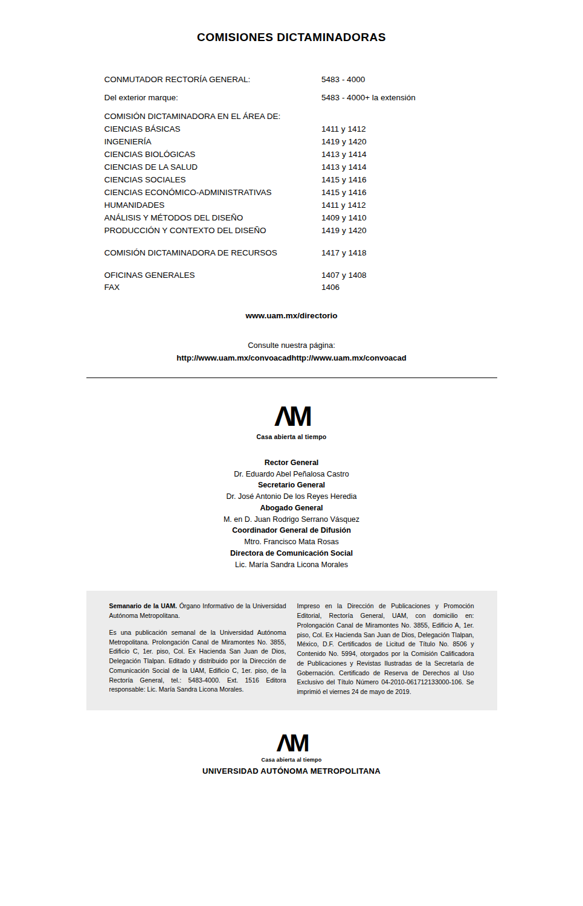COMISIONES DICTAMINADORAS
| CONMUTADOR RECTORÍA GENERAL: | 5483 - 4000 |
| Del exterior marque: | 5483 - 4000+ la extensión |
| COMISIÓN DICTAMINADORA EN EL ÁREA DE: | |
| CIENCIAS BÁSICAS | 1411 y 1412 |
| INGENIERÍA | 1419 y 1420 |
| CIENCIAS BIOLÓGICAS | 1413 y 1414 |
| CIENCIAS DE LA SALUD | 1413 y 1414 |
| CIENCIAS SOCIALES | 1415 y 1416 |
| CIENCIAS ECONÓMICO-ADMINISTRATIVAS | 1415 y 1416 |
| HUMANIDADES | 1411 y 1412 |
| ANÁLISIS Y MÉTODOS DEL DISEÑO | 1409 y 1410 |
| PRODUCCIÓN Y CONTEXTO DEL DISEÑO | 1419 y 1420 |
| COMISIÓN DICTAMINADORA DE RECURSOS | 1417 y 1418 |
| OFICINAS GENERALES | 1407 y 1408 |
| FAX | 1406 |
www.uam.mx/directorio
Consulte nuestra página: http://www.uam.mx/convoacadhttp://www.uam.mx/convoacad
ΛΜ
Casa abierta al tiempo
Rector General
Dr. Eduardo Abel Peñalosa Castro
Secretario General
Dr. José Antonio De los Reyes Heredia
Abogado General
M. en D. Juan Rodrigo Serrano Vásquez
Coordinador General de Difusión
Mtro. Francisco Mata Rosas
Directora de Comunicación Social
Lic. María Sandra Licona Morales
Semanario de la UAM. Órgano Informativo de la Universidad Autónoma Metropolitana.
Es una publicación semanal de la Universidad Autónoma Metropolitana. Prolongación Canal de Miramontes No. 3855, Edificio C, 1er. piso, Col. Ex Hacienda San Juan de Dios, Delegación Tlalpan. Editado y distribuido por la Dirección de Comunicación Social de la UAM, Edificio C, 1er. piso, de la Rectoría General, tel.: 5483-4000. Ext. 1516 Editora responsable: Lic. María Sandra Licona Morales.
Impreso en la Dirección de Publicaciones y Promoción Editorial, Rectoría General, UAM, con domicilio en: Prolongación Canal de Miramontes No. 3855, Edificio A, 1er. piso, Col. Ex Hacienda San Juan de Dios, Delegación Tlalpan, México, D.F. Certificados de Licitud de Título No. 8506 y Contenido No. 5994, otorgados por la Comisión Calificadora de Publicaciones y Revistas Ilustradas de la Secretaría de Gobernación. Certificado de Reserva de Derechos al Uso Exclusivo del Título Número 04-2010-061712133000-106. Se imprimió el viernes 24 de mayo de 2019.
ΛΜ
Casa abierta al tiempo
UNIVERSIDAD AUTÓNOMA METROPOLITANA